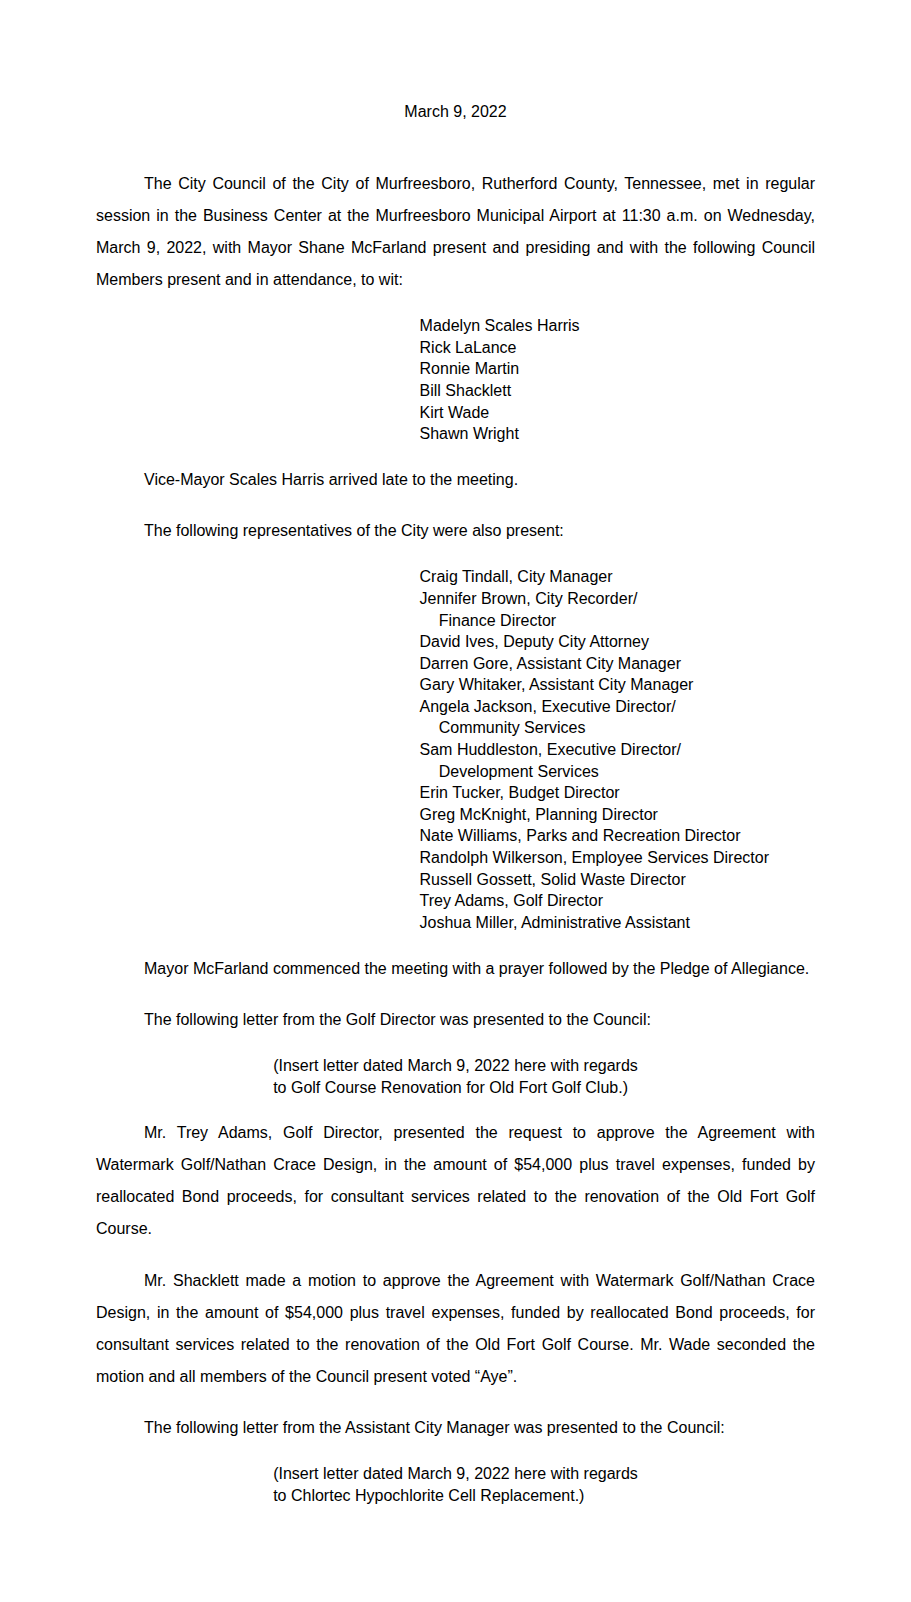March 9, 2022
The City Council of the City of Murfreesboro, Rutherford County, Tennessee, met in regular session in the Business Center at the Murfreesboro Municipal Airport at 11:30 a.m. on Wednesday, March 9, 2022, with Mayor Shane McFarland present and presiding and with the following Council Members present and in attendance, to wit:
Madelyn Scales Harris
Rick LaLance
Ronnie Martin
Bill Shacklett
Kirt Wade
Shawn Wright
Vice-Mayor Scales Harris arrived late to the meeting.
The following representatives of the City were also present:
Craig Tindall, City Manager
Jennifer Brown, City Recorder/
Finance Director
David Ives, Deputy City Attorney
Darren Gore, Assistant City Manager
Gary Whitaker, Assistant City Manager
Angela Jackson, Executive Director/
Community Services
Sam Huddleston, Executive Director/
Development Services
Erin Tucker, Budget Director
Greg McKnight, Planning Director
Nate Williams, Parks and Recreation Director
Randolph Wilkerson, Employee Services Director
Russell Gossett, Solid Waste Director
Trey Adams, Golf Director
Joshua Miller, Administrative Assistant
Mayor McFarland commenced the meeting with a prayer followed by the Pledge of Allegiance.
The following letter from the Golf Director was presented to the Council:
(Insert letter dated March 9, 2022 here with regards
to Golf Course Renovation for Old Fort Golf Club.)
Mr. Trey Adams, Golf Director, presented the request to approve the Agreement with Watermark Golf/Nathan Crace Design, in the amount of $54,000 plus travel expenses, funded by reallocated Bond proceeds, for consultant services related to the renovation of the Old Fort Golf Course.
Mr. Shacklett made a motion to approve the Agreement with Watermark Golf/Nathan Crace Design, in the amount of $54,000 plus travel expenses, funded by reallocated Bond proceeds, for consultant services related to the renovation of the Old Fort Golf Course. Mr. Wade seconded the motion and all members of the Council present voted “Aye”.
The following letter from the Assistant City Manager was presented to the Council:
(Insert letter dated March 9, 2022 here with regards
to Chlortec Hypochlorite Cell Replacement.)